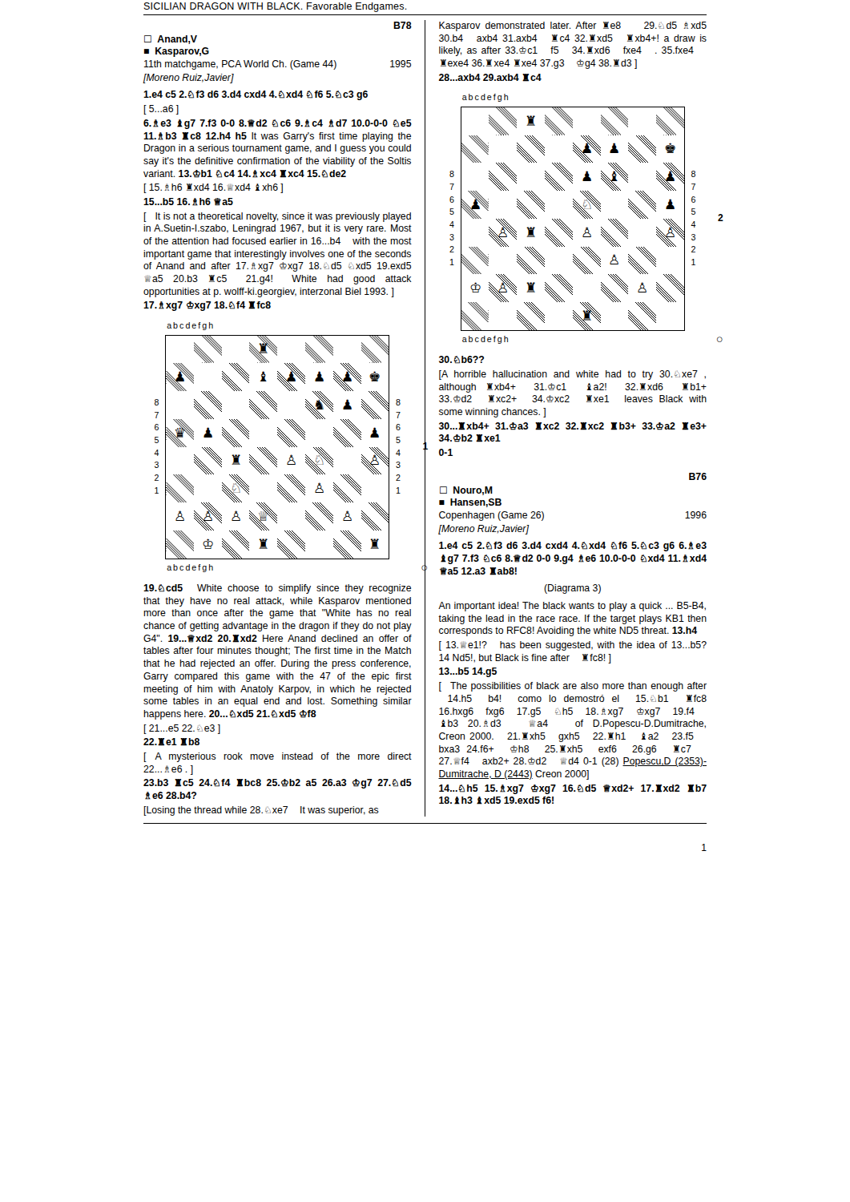SICILIAN DRAGON WITH BLACK. Favorable Endgames.
B78
☐ Anand,V
■ Kasparov,G
11th matchgame, PCA World Ch. (Game 44) 1995
[Moreno Ruiz,Javier]
1.e4 c5 2.♘f3 d6 3.d4 cxd4 4.♘xd4 ♘f6 5.♘c3 g6
[ 5...a6 ]
6.♗e3 ♝g7 7.f3 0-0 8.♕d2 ♘c6 9.♗c4 ♗d7 10.0-0-0 ♘e5 11.♗b3 ♜c8 12.h4 h5 It was Garry's first time playing the Dragon in a serious tournament game, and I guess you could say it's the definitive confirmation of the viability of the Soltis variant. 13.♔b1 ♘c4 14.♗xc4 ♜xc4 15.♘de2
[ 15.♗h6 ♜xd4 16.♕xd4 ♝xh6 ]
15...b5 16.♗h6 ♕a5
[ It is not a theoretical novelty, since it was previously played in A.Suetin-I.szabo, Leningrad 1967, but it is very rare. Most of the attention had focused earlier in 16...b4 with the most important game that interestingly involves one of the seconds of Anand and after 17.♗xg7 ♔xg7 18.♘d5 ♘xd5 19.exd5 ♕a5 20.b3 ♜c5 21.g4! White had good attack opportunities at p. wolff-ki.georgiev, interzonal Biel 1993. ]
17.♗xg7 ♔xg7 18.♘f4 ♜fc8
| | / a / b / c / d / e / f / g / h / | |
| / 8 / / 7 / / 6 / / 5 / / 4 / / 3 / / 2 / / 1 / | / / / / ♜ / / / / / / ♟ / / / ♝ / ♟ / ♟ / ♟ / ♚ / / / / / / / ♞ / ♟ / / / ♛ / ♟ / / / / / / ♟ / / / / ♜ / / ♙ / ♘ / / ♙ / / / / ♘ / / / ♙ / / / / ♙ / ♙ / ♙ / ♕ / / / ♙ / / / / ♔ / / ♜ / / / / ♜ / | / 8 / / 7 / / 6 / / 5 / / 4 / / 3 / / 2 / / 1 / |
| | / a / b / c / d / e / f / g / h / | |
1
○
19.♘cd5 White choose to simplify since they recognize that they have no real attack, while Kasparov mentioned more than once after the game that "White has no real chance of getting advantage in the dragon if they do not play G4". 19...♕xd2 20.♜xd2 Here Anand declined an offer of tables after four minutes thought; The first time in the Match that he had rejected an offer. During the press conference, Garry compared this game with the 47 of the epic first meeting of him with Anatoly Karpov, in which he rejected some tables in an equal end and lost. Something similar happens here. 20...♘xd5 21.♘xd5 ♔f8
[ 21...e5 22.♘e3 ]
22.♜e1 ♜b8
[ A mysterious rook move instead of the more direct 22...♗e6 . ]
23.b3 ♜c5 24.♘f4 ♜bc8 25.♔b2 a5 26.a3 ♔g7 27.♘d5 ♗e6 28.b4?
[Losing the thread while 28.♘xe7 It was superior, as
Kasparov demonstrated later. After ♜e8 29.♘d5 ♗xd5 30.b4 axb4 31.axb4 ♜c4 32.♜xd5 ♜xb4+! a draw is likely, as after 33.♔c1 f5 34.♜xd6 fxe4 . 35.fxe4 ♜exe4 36.♜xe4 ♜xe4 37.g3 ♔g4 38.♜d3 ]
28...axb4 29.axb4 ♜c4
| | / a / b / c / d / e / f / g / h / | |
| / 8 / / 7 / / 6 / / 5 / / 4 / / 3 / / 2 / / 1 / | / / / ♜ / / / / / / / / / / / ♟ / ♟ / / ♚ / / / / / / ♟ / ♝ / / ♟ / / ♟ / / / / ♘ / / / ♟ / / / ♙ / ♜ / / ♙ / / / ♙ / / / / / / / ♙ / / / / ♔ / ♙ / ♜ / / / / ♙ / / / / / / / ♜ / / / / | / 8 / / 7 / / 6 / / 5 / / 4 / / 3 / / 2 / / 1 / |
| | / a / b / c / d / e / f / g / h / | |
2
○
30.♘b6??
[A horrible hallucination and white had to try 30.♘xe7 , although ♜xb4+ 31.♔c1 ♝a2! 32.♜xd6 ♜b1+ 33.♔d2 ♜xc2+ 34.♔xc2 ♜xe1 leaves Black with some winning chances. ]
30...♜xb4+ 31.♔a3 ♜xc2 32.♜xc2 ♜b3+ 33.♔a2 ♜e3+ 34.♔b2 ♜xe1
0-1
B76
☐ Nouro,M
■ Hansen,SB
Copenhagen (Game 26) 1996
[Moreno Ruiz,Javier]
1.e4 c5 2.♘f3 d6 3.d4 cxd4 4.♘xd4 ♘f6 5.♘c3 g6 6.♗e3 ♝g7 7.f3 ♘c6 8.♕d2 0-0 9.g4 ♗e6 10.0-0-0 ♘xd4 11.♗xd4 ♕a5 12.a3 ♜ab8!
(Diagrama 3)
An important idea! The black wants to play a quick ... B5-B4, taking the lead in the race race. If the target plays KB1 then corresponds to RFC8! Avoiding the white ND5 threat. 13.h4
[ 13.♕e1!? has been suggested, with the idea of 13...b5? 14 Nd5!, but Black is fine after ♜fc8! ]
13...b5 14.g5
[ The possibilities of black are also more than enough after 14.h5 b4! como lo demostró el 15.♘b1 ♜fc8 16.hxg6 fxg6 17.g5 ♘h5 18.♗xg7 ♔xg7 19.f4 ♝b3 20.♗d3 ♕a4 of D.Popescu-D.Dumitrache, Creon 2000. 21.♜xh5 gxh5 22.♜h1 ♝a2 23.f5 bxa3 24.f6+ ♔h8 25.♜xh5 exf6 26.g6 ♜c7 27.♕f4 axb2+ 28.♔d2 ♕d4 0-1 (28) Popescu,D (2353)-Dumitrache, D (2443) Creon 2000]
14...♘h5 15.♗xg7 ♔xg7 16.♘d5 ♕xd2+ 17.♜xd2 ♜b7 18.♝h3 ♝xd5 19.exd5 f6!
1